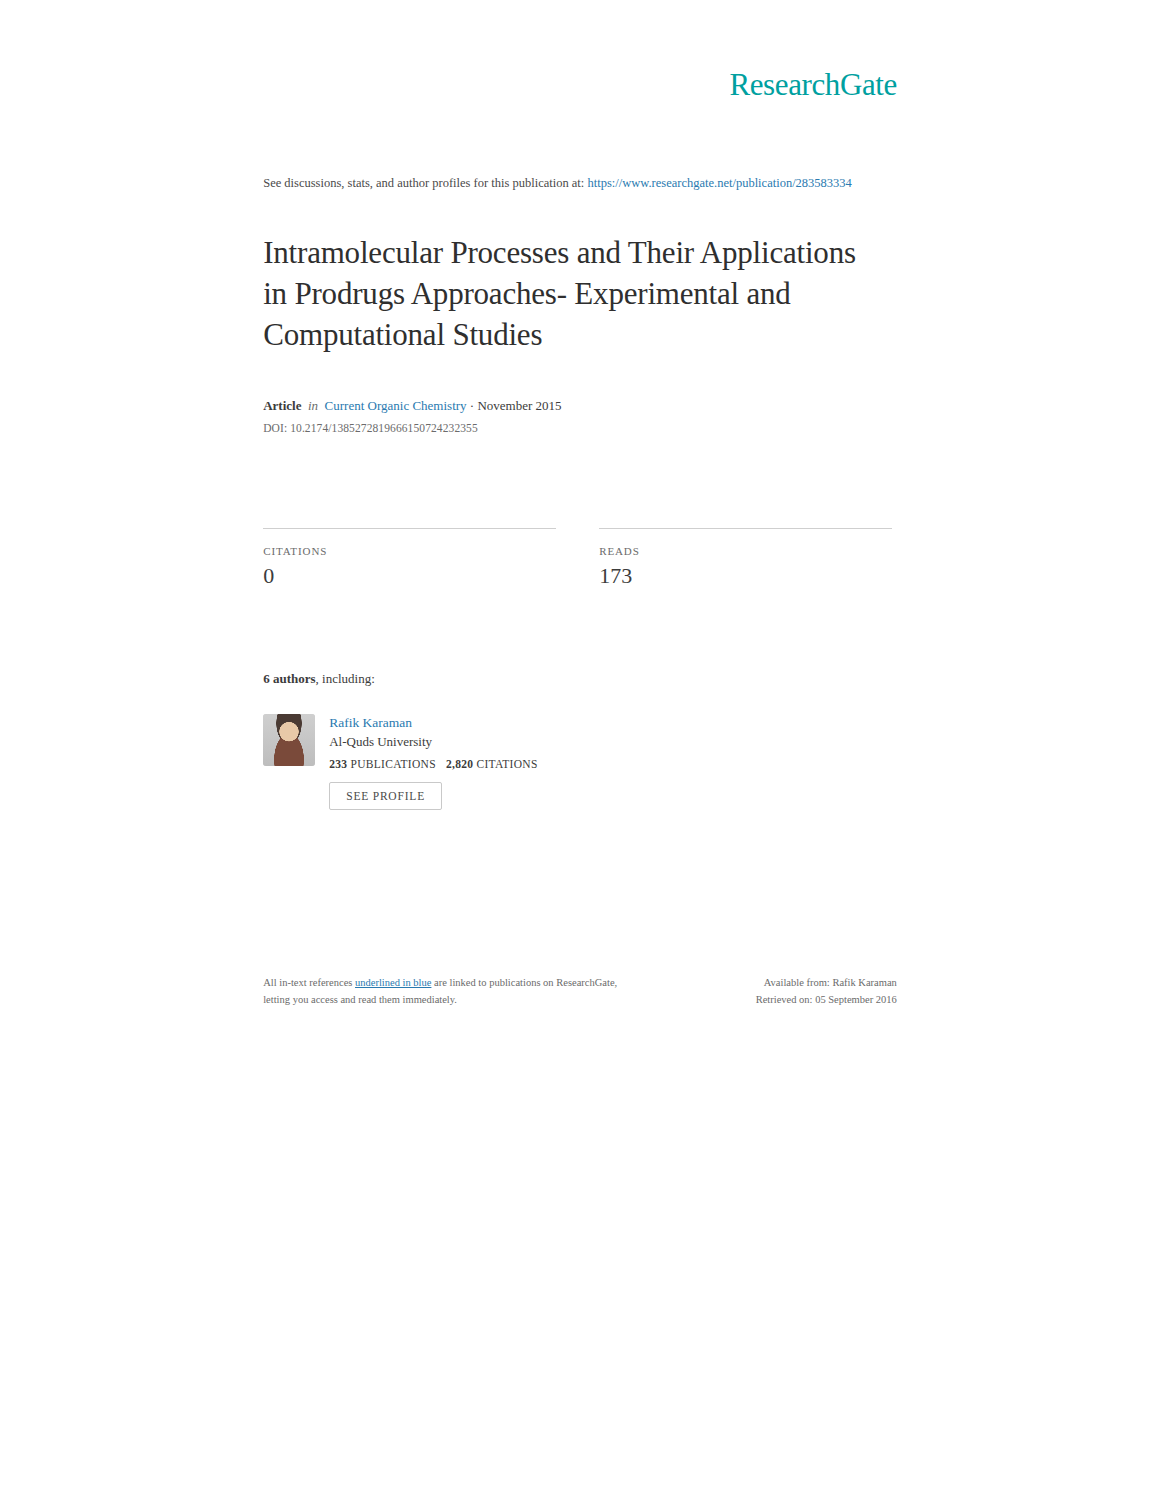Research Gate
See discussions, stats, and author profiles for this publication at: https://www.researchgate.net/publication/283583334
Intramolecular Processes and Their Applications
in Prodrugs Approaches- Experimental and
Computational Studies
Article in Current Organic Chemistry · November 2015
DOI: 10.2174/1385272819666150724232355
Citations
0
Reads
173
6 authors, including:
Rafik Karaman
Al-Quds University
233 PUBLICATIONS 2,820 CITATIONS
See Profile
All in-text references underlined in blue are linked to publications on ResearchGate,
letting you access and read them immediately.
Available from: Rafik Karaman
Retrieved on: 05 September 2016